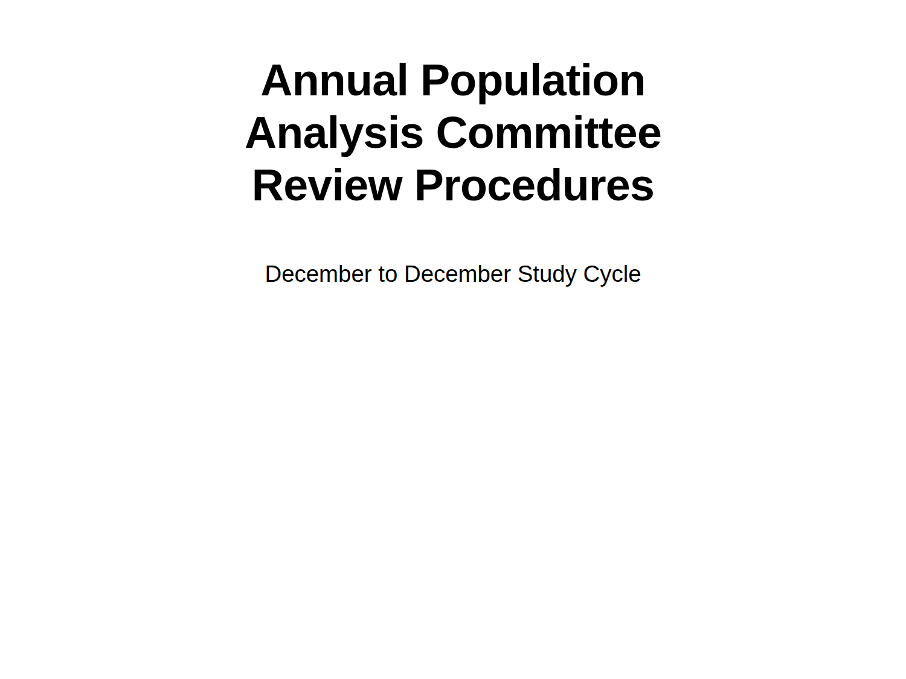Annual Population Analysis Committee Review Procedures
December to December Study Cycle